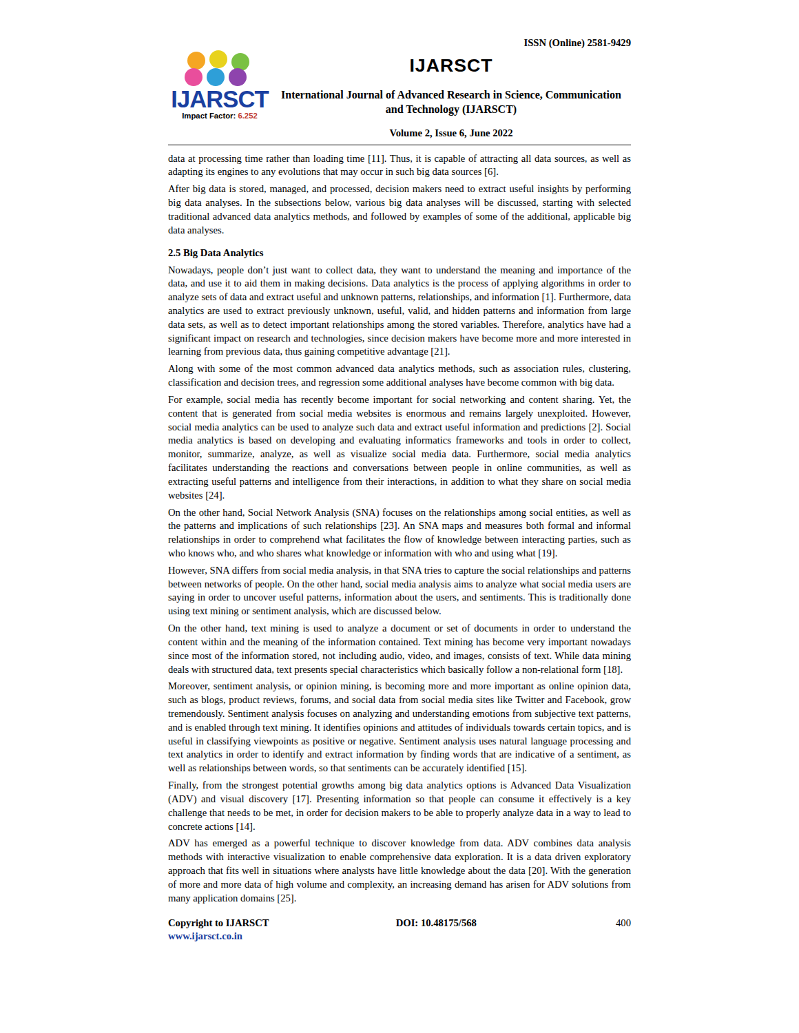ISSN (Online) 2581-9429
IJARSCT
Impact Factor: 6.252
IJARSCT
International Journal of Advanced Research in Science, Communication and Technology (IJARSCT)
Volume 2, Issue 6, June 2022
data at processing time rather than loading time [11]. Thus, it is capable of attracting all data sources, as well as adapting its engines to any evolutions that may occur in such big data sources [6].
After big data is stored, managed, and processed, decision makers need to extract useful insights by performing big data analyses. In the subsections below, various big data analyses will be discussed, starting with selected traditional advanced data analytics methods, and followed by examples of some of the additional, applicable big data analyses.
2.5 Big Data Analytics
Nowadays, people don’t just want to collect data, they want to understand the meaning and importance of the data, and use it to aid them in making decisions. Data analytics is the process of applying algorithms in order to analyze sets of data and extract useful and unknown patterns, relationships, and information [1]. Furthermore, data analytics are used to extract previously unknown, useful, valid, and hidden patterns and information from large data sets, as well as to detect important relationships among the stored variables. Therefore, analytics have had a significant impact on research and technologies, since decision makers have become more and more interested in learning from previous data, thus gaining competitive advantage [21].
Along with some of the most common advanced data analytics methods, such as association rules, clustering, classification and decision trees, and regression some additional analyses have become common with big data.
For example, social media has recently become important for social networking and content sharing. Yet, the content that is generated from social media websites is enormous and remains largely unexploited. However, social media analytics can be used to analyze such data and extract useful information and predictions [2]. Social media analytics is based on developing and evaluating informatics frameworks and tools in order to collect, monitor, summarize, analyze, as well as visualize social media data. Furthermore, social media analytics facilitates understanding the reactions and conversations between people in online communities, as well as extracting useful patterns and intelligence from their interactions, in addition to what they share on social media websites [24].
On the other hand, Social Network Analysis (SNA) focuses on the relationships among social entities, as well as the patterns and implications of such relationships [23]. An SNA maps and measures both formal and informal relationships in order to comprehend what facilitates the flow of knowledge between interacting parties, such as who knows who, and who shares what knowledge or information with who and using what [19].
However, SNA differs from social media analysis, in that SNA tries to capture the social relationships and patterns between networks of people. On the other hand, social media analysis aims to analyze what social media users are saying in order to uncover useful patterns, information about the users, and sentiments. This is traditionally done using text mining or sentiment analysis, which are discussed below.
On the other hand, text mining is used to analyze a document or set of documents in order to understand the content within and the meaning of the information contained. Text mining has become very important nowadays since most of the information stored, not including audio, video, and images, consists of text. While data mining deals with structured data, text presents special characteristics which basically follow a non-relational form [18].
Moreover, sentiment analysis, or opinion mining, is becoming more and more important as online opinion data, such as blogs, product reviews, forums, and social data from social media sites like Twitter and Facebook, grow tremendously. Sentiment analysis focuses on analyzing and understanding emotions from subjective text patterns, and is enabled through text mining. It identifies opinions and attitudes of individuals towards certain topics, and is useful in classifying viewpoints as positive or negative. Sentiment analysis uses natural language processing and text analytics in order to identify and extract information by finding words that are indicative of a sentiment, as well as relationships between words, so that sentiments can be accurately identified [15].
Finally, from the strongest potential growths among big data analytics options is Advanced Data Visualization (ADV) and visual discovery [17]. Presenting information so that people can consume it effectively is a key challenge that needs to be met, in order for decision makers to be able to properly analyze data in a way to lead to concrete actions [14].
ADV has emerged as a powerful technique to discover knowledge from data. ADV combines data analysis methods with interactive visualization to enable comprehensive data exploration. It is a data driven exploratory approach that fits well in situations where analysts have little knowledge about the data [20]. With the generation of more and more data of high volume and complexity, an increasing demand has arisen for ADV solutions from many application domains [25].
Copyright to IJARSCT
www.ijarsct.co.in
DOI: 10.48175/568
400